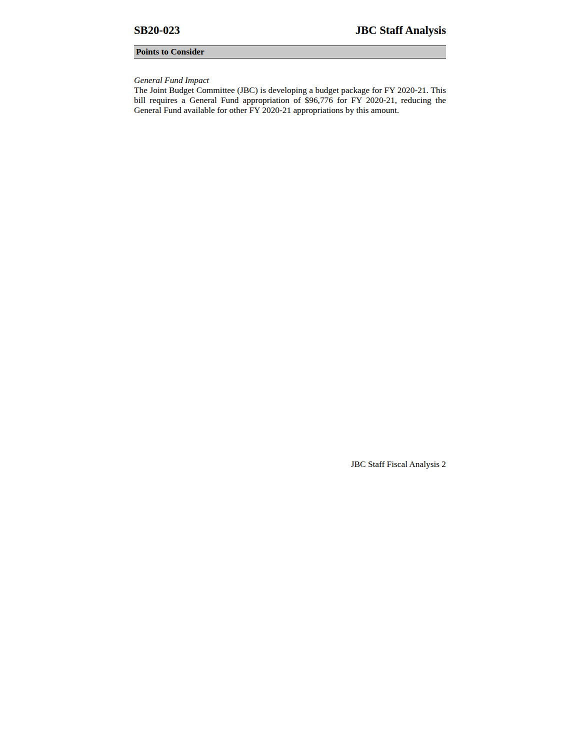SB20-023
JBC Staff Analysis
Points to Consider
General Fund Impact
The Joint Budget Committee (JBC) is developing a budget package for FY 2020-21. This bill requires a General Fund appropriation of $96,776 for FY 2020-21, reducing the General Fund available for other FY 2020-21 appropriations by this amount.
JBC Staff Fiscal Analysis 2